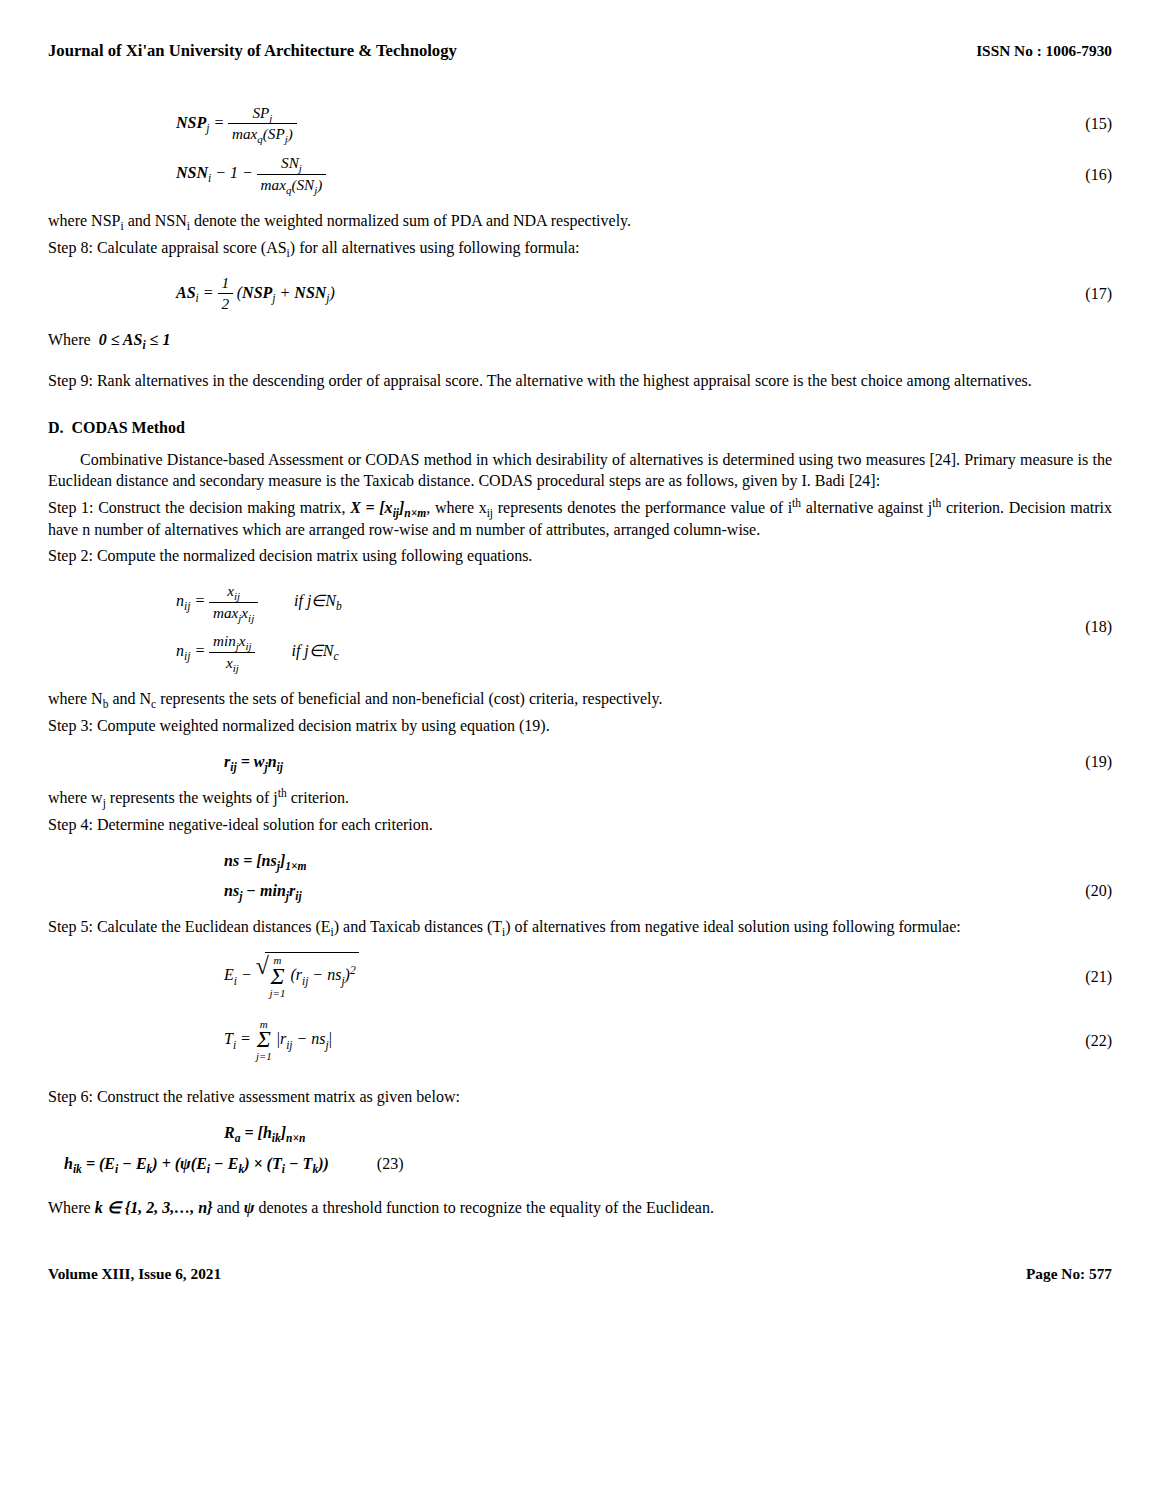Journal of Xi'an University of Architecture & Technology ISSN No : 1006-7930
NSPj = SPj maxq(SPj) (15)
NSNi − 1 − SNj maxq(SNj) (16)
where NSPi and NSNi denote the weighted normalized sum of PDA and NDA respectively.
Step 8: Calculate appraisal score (ASi) for all alternatives using following formula:
ASi = 12 (NSPj + NSNj) (17)
Where 0 ≤ ASi ≤ 1
Step 9: Rank alternatives in the descending order of appraisal score. The alternative with the highest appraisal score is the best choice among alternatives.
D. CODAS Method
Combinative Distance-based Assessment or CODAS method in which desirability of alternatives is determined using two measures [24]. Primary measure is the Euclidean distance and secondary measure is the Taxicab distance. CODAS procedural steps are as follows, given by I. Badi [24]:
Step 1: Construct the decision making matrix, X = [xij]n×m, where xij represents denotes the performance value of ith alternative against jth criterion. Decision matrix have n number of alternatives which are arranged row-wise and m number of attributes, arranged column-wise.
Step 2: Compute the normalized decision matrix using following equations.
nij = xij maxjxij if j∈Nb nij = minjxij xij if j∈Nc (18)
where Nb and Nc represents the sets of beneficial and non-beneficial (cost) criteria, respectively.
Step 3: Compute weighted normalized decision matrix by using equation (19).
rij = wjnij (19)
where wj represents the weights of jth criterion.
Step 4: Determine negative-ideal solution for each criterion.
ns = [nsj]1×m
nsj − minjrij (20)
Step 5: Calculate the Euclidean distances (Ei) and Taxicab distances (Ti) of alternatives from negative ideal solution using following formulae:
Ei − mΣj=1 (rij − nsj)2 (21)
Ti = mΣj=1 |rij − nsj| (22)
Step 6: Construct the relative assessment matrix as given below:
Ra = [hik]n×n
hik = (Ei − Ek) + (ψ(Ei − Ek) × (Ti − Tk)) (23)
Where k ∈ {1, 2, 3,…, n} and ψ denotes a threshold function to recognize the equality of the Euclidean.
Volume XIII, Issue 6, 2021 Page No: 577